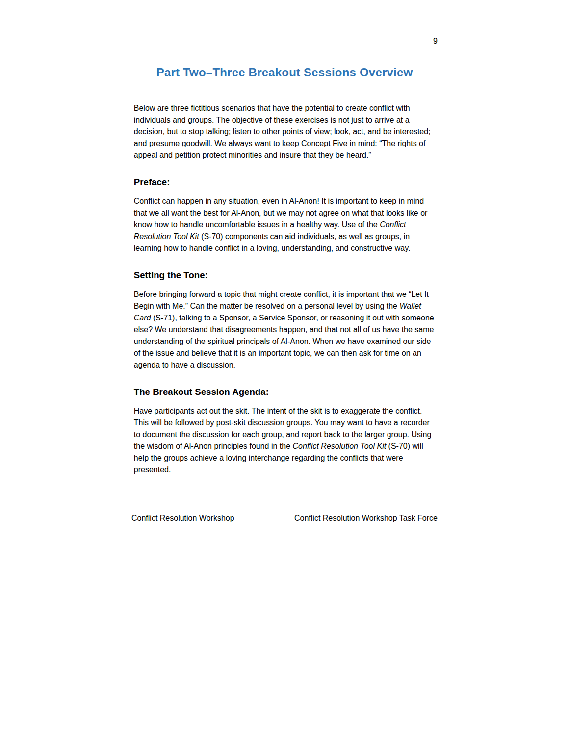9
Part Two–Three Breakout Sessions Overview
Below are three fictitious scenarios that have the potential to create conflict with individuals and groups. The objective of these exercises is not just to arrive at a decision, but to stop talking; listen to other points of view; look, act, and be interested; and presume goodwill. We always want to keep Concept Five in mind: “The rights of appeal and petition protect minorities and insure that they be heard.”
Preface:
Conflict can happen in any situation, even in Al-Anon! It is important to keep in mind that we all want the best for Al-Anon, but we may not agree on what that looks like or know how to handle uncomfortable issues in a healthy way. Use of the Conflict Resolution Tool Kit (S-70) components can aid individuals, as well as groups, in learning how to handle conflict in a loving, understanding, and constructive way.
Setting the Tone:
Before bringing forward a topic that might create conflict, it is important that we “Let It Begin with Me.” Can the matter be resolved on a personal level by using the Wallet Card (S-71), talking to a Sponsor, a Service Sponsor, or reasoning it out with someone else? We understand that disagreements happen, and that not all of us have the same understanding of the spiritual principals of Al-Anon. When we have examined our side of the issue and believe that it is an important topic, we can then ask for time on an agenda to have a discussion.
The Breakout Session Agenda:
Have participants act out the skit. The intent of the skit is to exaggerate the conflict. This will be followed by post-skit discussion groups. You may want to have a recorder to document the discussion for each group, and report back to the larger group. Using the wisdom of Al-Anon principles found in the Conflict Resolution Tool Kit (S-70) will help the groups achieve a loving interchange regarding the conflicts that were presented.
Conflict Resolution Workshop
Conflict Resolution Workshop Task Force